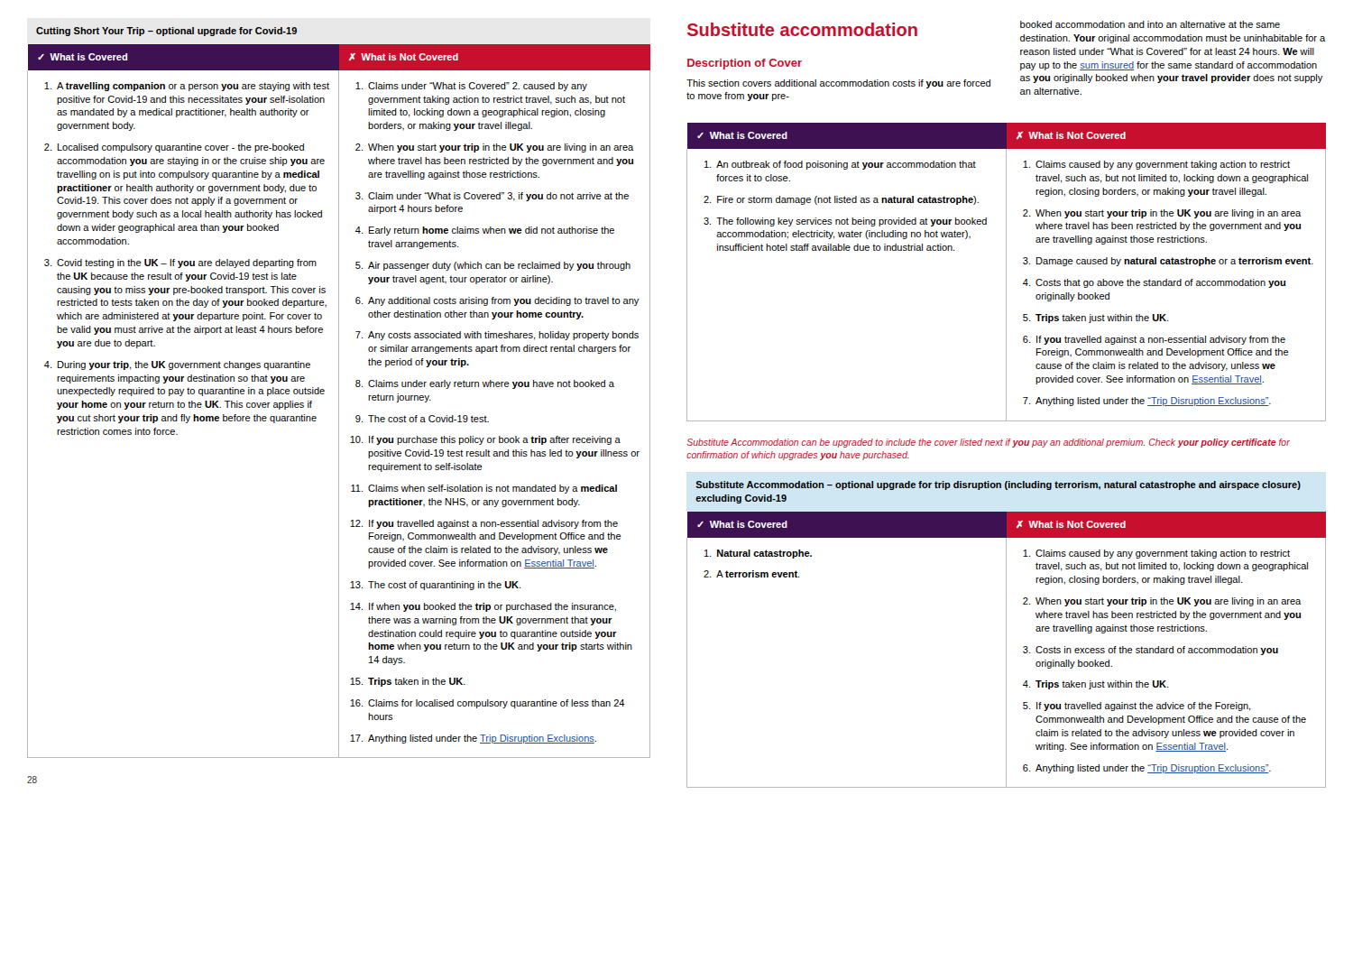Cutting Short Your Trip – optional upgrade for Covid-19
| ✓ What is Covered | ✗ What is Not Covered |
| --- | --- |
| A travelling companion or a person you are staying with test positive for Covid-19 and this necessitates your self-isolation as mandated by a medical practitioner, health authority or government body. Localised compulsory quarantine cover - the pre-booked accommodation you are staying in or the cruise ship you are travelling on is put into compulsory quarantine by a medical practitioner or health authority or government body, due to Covid-19. This cover does not apply if a government or government body such as a local health authority has locked down a wider geographical area than your booked accommodation. Covid testing in the UK – If you are delayed departing from the UK because the result of your Covid-19 test is late causing you to miss your pre-booked transport. This cover is restricted to tests taken on the day of your booked departure, which are administered at your departure point. For cover to be valid you must arrive at the airport at least 4 hours before you are due to depart. During your trip , the UK government changes quarantine requirements impacting your destination so that you are unexpectedly required to pay to quarantine in a place outside your home on your return to the UK . This cover applies if you cut short your trip and fly home before the quarantine restriction comes into force. | Claims under “What is Covered” 2. caused by any government taking action to restrict travel, such as, but not limited to, locking down a geographical region, closing borders, or making your travel illegal. When you start your trip in the UK you are living in an area where travel has been restricted by the government and you are travelling against those restrictions. Claim under “What is Covered” 3, if you do not arrive at the airport 4 hours before Early return home claims when we did not authorise the travel arrangements. Air passenger duty (which can be reclaimed by you through your travel agent, tour operator or airline). Any additional costs arising from you deciding to travel to any other destination other than your home country. Any costs associated with timeshares, holiday property bonds or similar arrangements apart from direct rental chargers for the period of your trip. Claims under early return where you have not booked a return journey. The cost of a Covid-19 test. If you purchase this policy or book a trip after receiving a positive Covid-19 test result and this has led to your illness or requirement to self-isolate Claims when self-isolation is not mandated by a medical practitioner , the NHS, or any government body. If you travelled against a non-essential advisory from the Foreign, Commonwealth and Development Office and the cause of the claim is related to the advisory, unless we provided cover. See information on Essential Travel . The cost of quarantining in the UK . If when you booked the trip or purchased the insurance, there was a warning from the UK government that your destination could require you to quarantine outside your home when you return to the UK and your trip starts within 14 days. Trips taken in the UK . Claims for localised compulsory quarantine of less than 24 hours Anything listed under the Trip Disruption Exclusions . |
28
Substitute accommodation
Description of Cover
This section covers additional accommodation costs if you are forced to move from your pre-
booked accommodation and into an alternative at the same destination. Your original accommodation must be uninhabitable for a reason listed under “What is Covered” for at least 24 hours. We will pay up to the sum insured for the same standard of accommodation as you originally booked when your travel provider does not supply an alternative.
| ✓ What is Covered | ✗ What is Not Covered |
| --- | --- |
| An outbreak of food poisoning at your accommodation that forces it to close. Fire or storm damage (not listed as a natural catastrophe ). The following key services not being provided at your booked accommodation; electricity, water (including no hot water), insufficient hotel staff available due to industrial action. | Claims caused by any government taking action to restrict travel, such as, but not limited to, locking down a geographical region, closing borders, or making your travel illegal. When you start your trip in the UK you are living in an area where travel has been restricted by the government and you are travelling against those restrictions. Damage caused by natural catastrophe or a terrorism event . Costs that go above the standard of accommodation you originally booked Trips taken just within the UK . If you travelled against a non-essential advisory from the Foreign, Commonwealth and Development Office and the cause of the claim is related to the advisory, unless we provided cover. See information on Essential Travel . Anything listed under the “Trip Disruption Exclusions” . |
Substitute Accommodation can be upgraded to include the cover listed next if you pay an additional premium. Check your policy certificate for confirmation of which upgrades you have purchased.
Substitute Accommodation – optional upgrade for trip disruption (including terrorism, natural catastrophe and airspace closure) excluding Covid-19
| ✓ What is Covered | ✗ What is Not Covered |
| --- | --- |
| Natural catastrophe. A terrorism event . | Claims caused by any government taking action to restrict travel, such as, but not limited to, locking down a geographical region, closing borders, or making travel illegal. When you start your trip in the UK you are living in an area where travel has been restricted by the government and you are travelling against those restrictions. Costs in excess of the standard of accommodation you originally booked. Trips taken just within the UK . If you travelled against the advice of the Foreign, Commonwealth and Development Office and the cause of the claim is related to the advisory unless we provided cover in writing. See information on Essential Travel . Anything listed under the “Trip Disruption Exclusions” . |